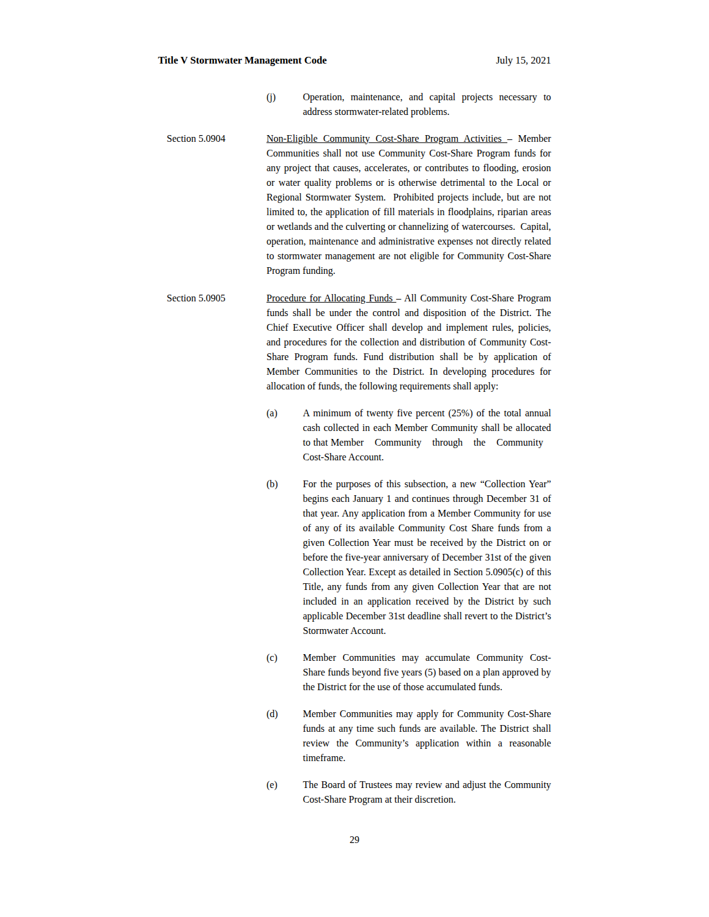Title V Stormwater Management Code
July 15, 2021
(j)
Operation, maintenance, and capital projects necessary to address stormwater-related problems.
Section 5.0904
Non-Eligible Community Cost-Share Program Activities – Member Communities shall not use Community Cost-Share Program funds for any project that causes, accelerates, or contributes to flooding, erosion or water quality problems or is otherwise detrimental to the Local or Regional Stormwater System. Prohibited projects include, but are not limited to, the application of fill materials in floodplains, riparian areas or wetlands and the culverting or channelizing of watercourses. Capital, operation, maintenance and administrative expenses not directly related to stormwater management are not eligible for Community Cost-Share Program funding.
Section 5.0905
Procedure for Allocating Funds – All Community Cost-Share Program funds shall be under the control and disposition of the District. The Chief Executive Officer shall develop and implement rules, policies, and procedures for the collection and distribution of Community Cost-Share Program funds. Fund distribution shall be by application of Member Communities to the District. In developing procedures for allocation of funds, the following requirements shall apply:
(a)
A minimum of twenty five percent (25%) of the total annual cash collected in each Member Community shall be allocated to that Member Community through the Community Cost-Share Account.
(b)
For the purposes of this subsection, a new “Collection Year” begins each January 1 and continues through December 31 of that year. Any application from a Member Community for use of any of its available Community Cost Share funds from a given Collection Year must be received by the District on or before the five-year anniversary of December 31st of the given Collection Year. Except as detailed in Section 5.0905(c) of this Title, any funds from any given Collection Year that are not included in an application received by the District by such applicable December 31st deadline shall revert to the District’s Stormwater Account.
(c)
Member Communities may accumulate Community Cost-Share funds beyond five years (5) based on a plan approved by the District for the use of those accumulated funds.
(d)
Member Communities may apply for Community Cost-Share funds at any time such funds are available. The District shall review the Community’s application within a reasonable timeframe.
(e)
The Board of Trustees may review and adjust the Community Cost-Share Program at their discretion.
29